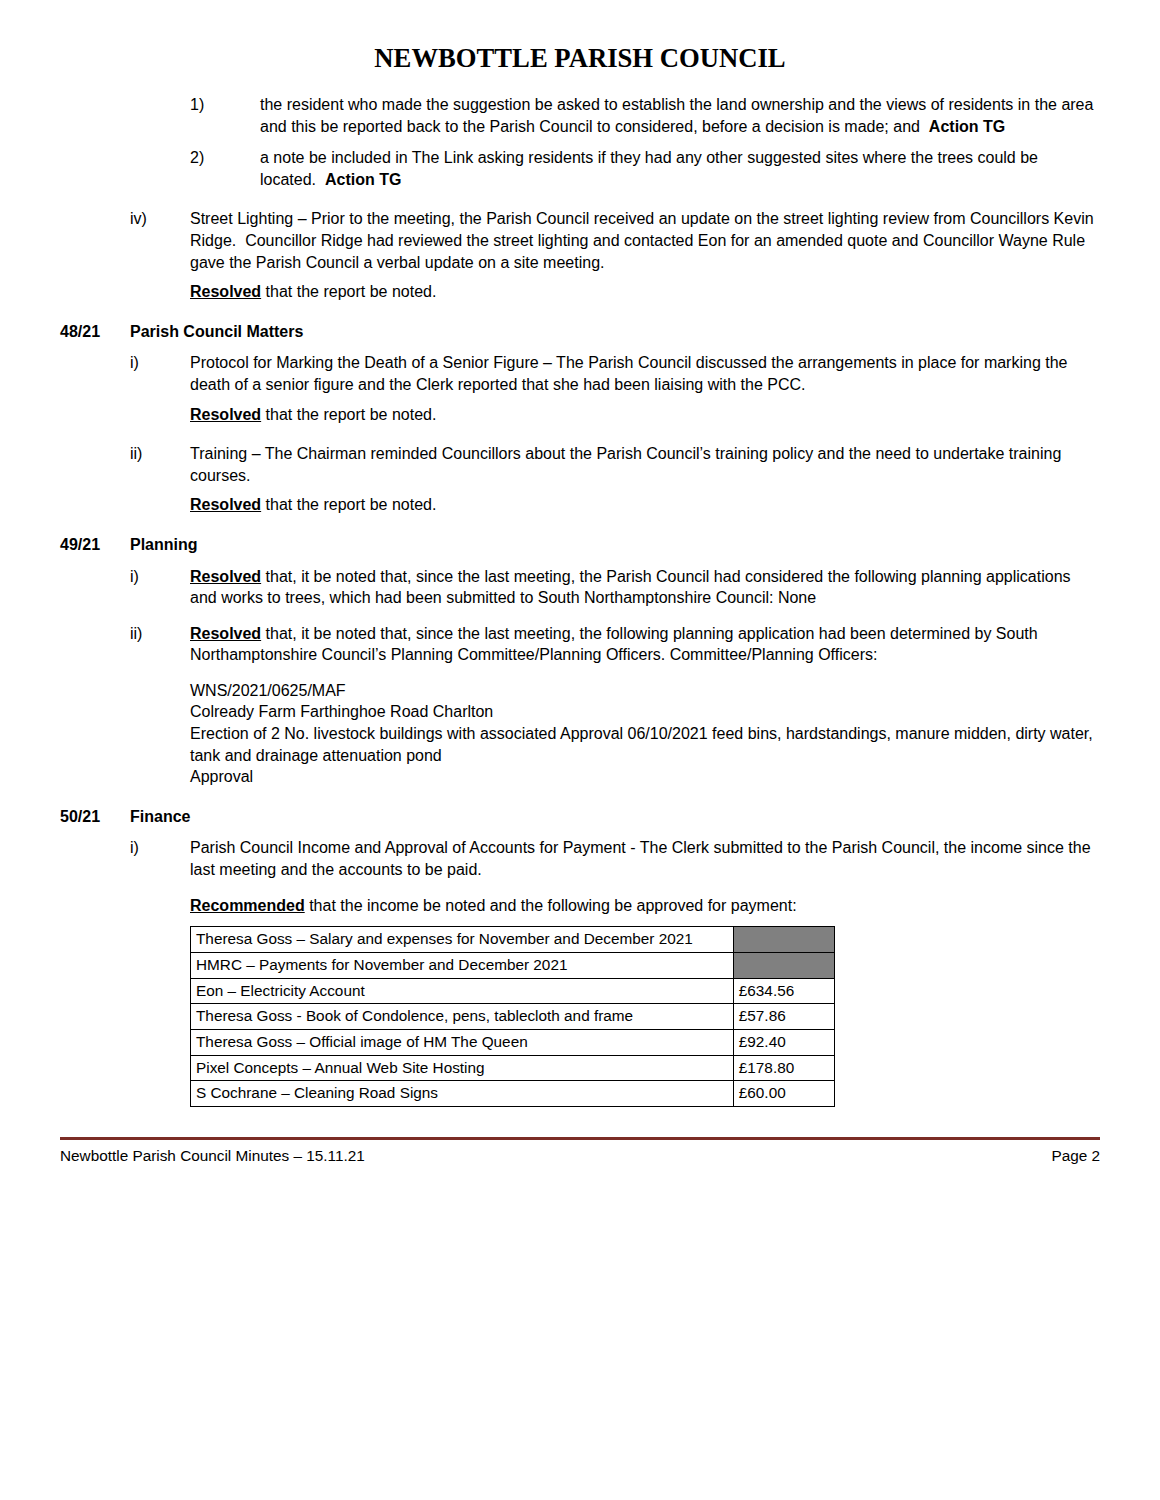NEWBOTTLE PARISH COUNCIL
1)
the resident who made the suggestion be asked to establish the land ownership and the views of residents in the area and this be reported back to the Parish Council to considered, before a decision is made; and Action TG
2)
a note be included in The Link asking residents if they had any other suggested sites where the trees could be located. Action TG
iv)
Street Lighting – Prior to the meeting, the Parish Council received an update on the street lighting review from Councillors Kevin Ridge. Councillor Ridge had reviewed the street lighting and contacted Eon for an amended quote and Councillor Wayne Rule gave the Parish Council a verbal update on a site meeting.
Resolved that the report be noted.
48/21
Parish Council Matters
i)
Protocol for Marking the Death of a Senior Figure – The Parish Council discussed the arrangements in place for marking the death of a senior figure and the Clerk reported that she had been liaising with the PCC.
Resolved that the report be noted.
ii)
Training – The Chairman reminded Councillors about the Parish Council’s training policy and the need to undertake training courses.
Resolved that the report be noted.
49/21
Planning
i)
Resolved that, it be noted that, since the last meeting, the Parish Council had considered the following planning applications and works to trees, which had been submitted to South Northamptonshire Council: None
ii)
Resolved that, it be noted that, since the last meeting, the following planning application had been determined by South Northamptonshire Council’s Planning Committee/Planning Officers. Committee/Planning Officers:
WNS/2021/0625/MAF
Colready Farm Farthinghoe Road Charlton
Erection of 2 No. livestock buildings with associated Approval 06/10/2021 feed bins, hardstandings, manure midden, dirty water, tank and drainage attenuation pond
Approval
50/21
Finance
i)
Parish Council Income and Approval of Accounts for Payment - The Clerk submitted to the Parish Council, the income since the last meeting and the accounts to be paid.
Recommended that the income be noted and the following be approved for payment:
| Theresa Goss – Salary and expenses for November and December 2021 | |
| HMRC – Payments for November and December 2021 | |
| Eon – Electricity Account | £634.56 |
| Theresa Goss - Book of Condolence, pens, tablecloth and frame | £57.86 |
| Theresa Goss – Official image of HM The Queen | £92.40 |
| Pixel Concepts – Annual Web Site Hosting | £178.80 |
| S Cochrane – Cleaning Road Signs | £60.00 |
Newbottle Parish Council Minutes – 15.11.21
Page 2